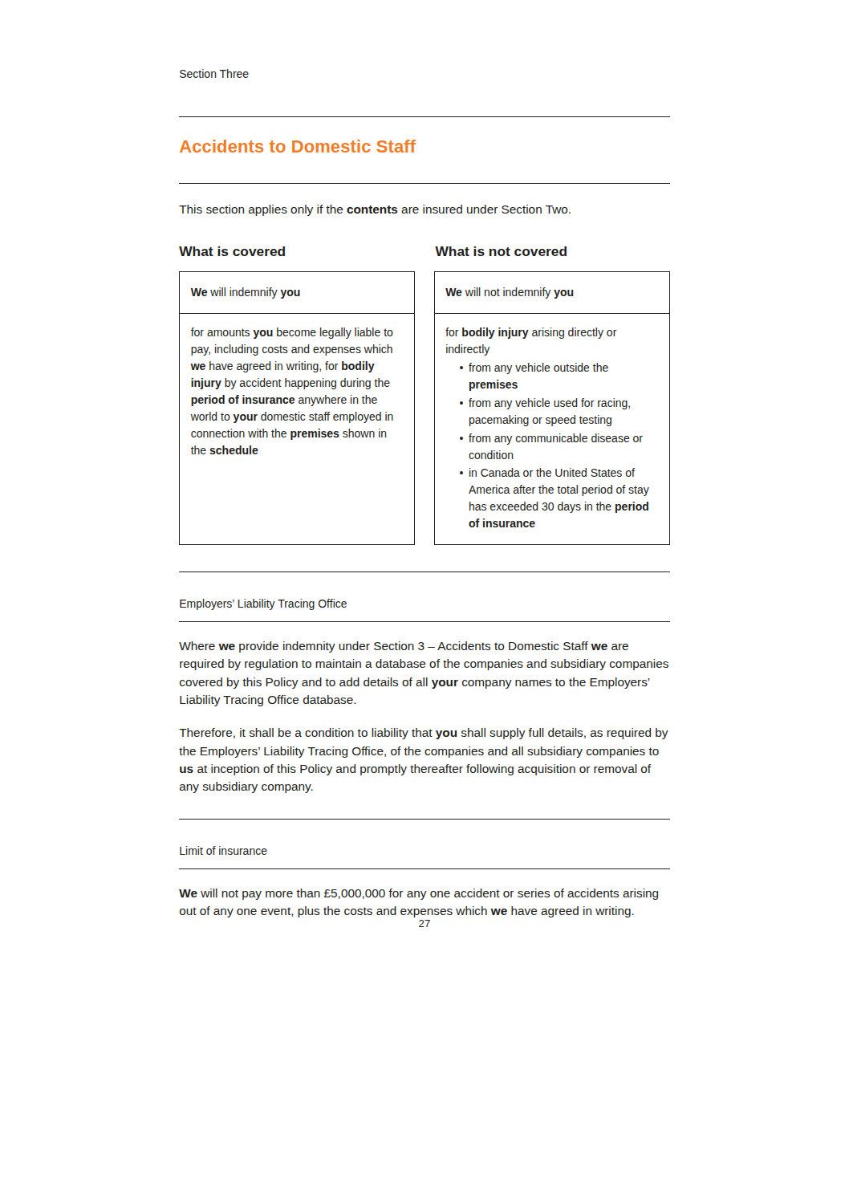Section Three
Accidents to Domestic Staff
This section applies only if the contents are insured under Section Two.
What is covered
What is not covered
| We will indemnify you | | We will not indemnify you |
| for amounts you become legally liable to pay, including costs and expenses which we have agreed in writing, for bodily injury by accident happening during the period of insurance anywhere in the world to your domestic staff employed in connection with the premises shown in the schedule | | for bodily injury arising directly or indirectly from any vehicle outside the premises from any vehicle used for racing, pacemaking or speed testing from any communicable disease or condition in Canada or the United States of America after the total period of stay has exceeded 30 days in the period of insurance |
Employers’ Liability Tracing Office
Where we provide indemnity under Section 3 – Accidents to Domestic Staff we are required by regulation to maintain a database of the companies and subsidiary companies covered by this Policy and to add details of all your company names to the Employers’ Liability Tracing Office database.
Therefore, it shall be a condition to liability that you shall supply full details, as required by the Employers’ Liability Tracing Office, of the companies and all subsidiary companies to us at inception of this Policy and promptly thereafter following acquisition or removal of any subsidiary company.
Limit of insurance
We will not pay more than £5,000,000 for any one accident or series of accidents arising out of any one event, plus the costs and expenses which we have agreed in writing.
27